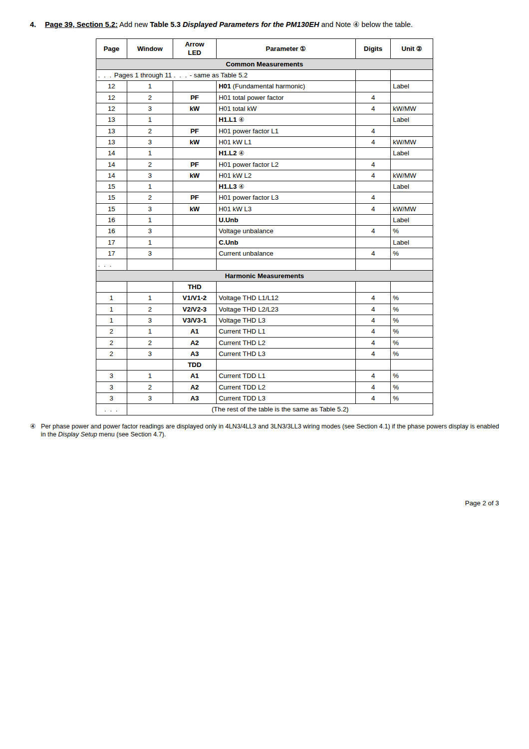4.
Page 39, Section 5.2: Add new Table 5.3 Displayed Parameters for the PM130EH and Note ④ below the table.
| Page | Window | Arrow LED | Parameter ① | Digits | Unit ② |
| --- | --- | --- | --- | --- | --- |
| Common Measurements |
| . . . Pages 1 through 11 . . . - same as Table 5.2 | | |
| 12 | 1 | | H01 (Fundamental harmonic) | | Label |
| 12 | 2 | PF | H01 total power factor | 4 | |
| 12 | 3 | kW | H01 total kW | 4 | kW/MW |
| 13 | 1 | | H1.L1 ④ | | Label |
| 13 | 2 | PF | H01 power factor L1 | 4 | |
| 13 | 3 | kW | H01 kW L1 | 4 | kW/MW |
| 14 | 1 | | H1.L2 ④ | | Label |
| 14 | 2 | PF | H01 power factor L2 | 4 | |
| 14 | 3 | kW | H01 kW L2 | 4 | kW/MW |
| 15 | 1 | | H1.L3 ④ | | Label |
| 15 | 2 | PF | H01 power factor L3 | 4 | |
| 15 | 3 | kW | H01 kW L3 | 4 | kW/MW |
| 16 | 1 | | U.Unb | | Label |
| 16 | 3 | | Voltage unbalance | 4 | % |
| 17 | 1 | | C.Unb | | Label |
| 17 | 3 | | Current unbalance | 4 | % |
| . . . | | | | | |
| Harmonic Measurements |
| | | THD | | | |
| 1 | 1 | V1/V1-2 | Voltage THD L1/L12 | 4 | % |
| 1 | 2 | V2/V2-3 | Voltage THD L2/L23 | 4 | % |
| 1 | 3 | V3/V3-1 | Voltage THD L3 | 4 | % |
| 2 | 1 | A1 | Current THD L1 | 4 | % |
| 2 | 2 | A2 | Current THD L2 | 4 | % |
| 2 | 3 | A3 | Current THD L3 | 4 | % |
| | | TDD | | | |
| 3 | 1 | A1 | Current TDD L1 | 4 | % |
| 3 | 2 | A2 | Current TDD L2 | 4 | % |
| 3 | 3 | A3 | Current TDD L3 | 4 | % |
| . . . | (The rest of the table is the same as Table 5.2) |
④
Per phase power and power factor readings are displayed only in 4LN3/4LL3 and 3LN3/3LL3 wiring modes (see Section 4.1) if the phase powers display is enabled in the Display Setup menu (see Section 4.7).
Page 2 of 3